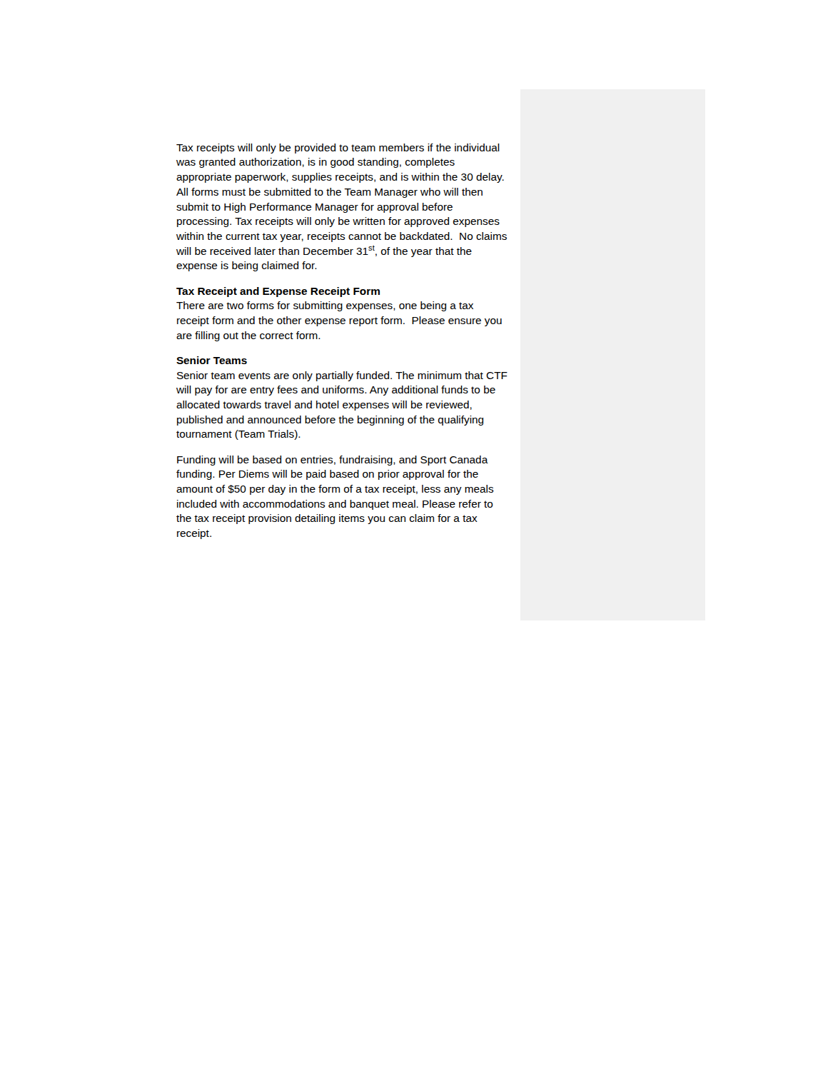Tax receipts will only be provided to team members if the individual was granted authorization, is in good standing, completes appropriate paperwork, supplies receipts, and is within the 30 delay. All forms must be submitted to the Team Manager who will then submit to High Performance Manager for approval before processing. Tax receipts will only be written for approved expenses within the current tax year, receipts cannot be backdated. No claims will be received later than December 31st, of the year that the expense is being claimed for.
Tax Receipt and Expense Receipt Form
There are two forms for submitting expenses, one being a tax receipt form and the other expense report form. Please ensure you are filling out the correct form.
Senior Teams
Senior team events are only partially funded. The minimum that CTF will pay for are entry fees and uniforms. Any additional funds to be allocated towards travel and hotel expenses will be reviewed, published and announced before the beginning of the qualifying tournament (Team Trials).
Funding will be based on entries, fundraising, and Sport Canada funding. Per Diems will be paid based on prior approval for the amount of $50 per day in the form of a tax receipt, less any meals included with accommodations and banquet meal. Please refer to the tax receipt provision detailing items you can claim for a tax receipt.